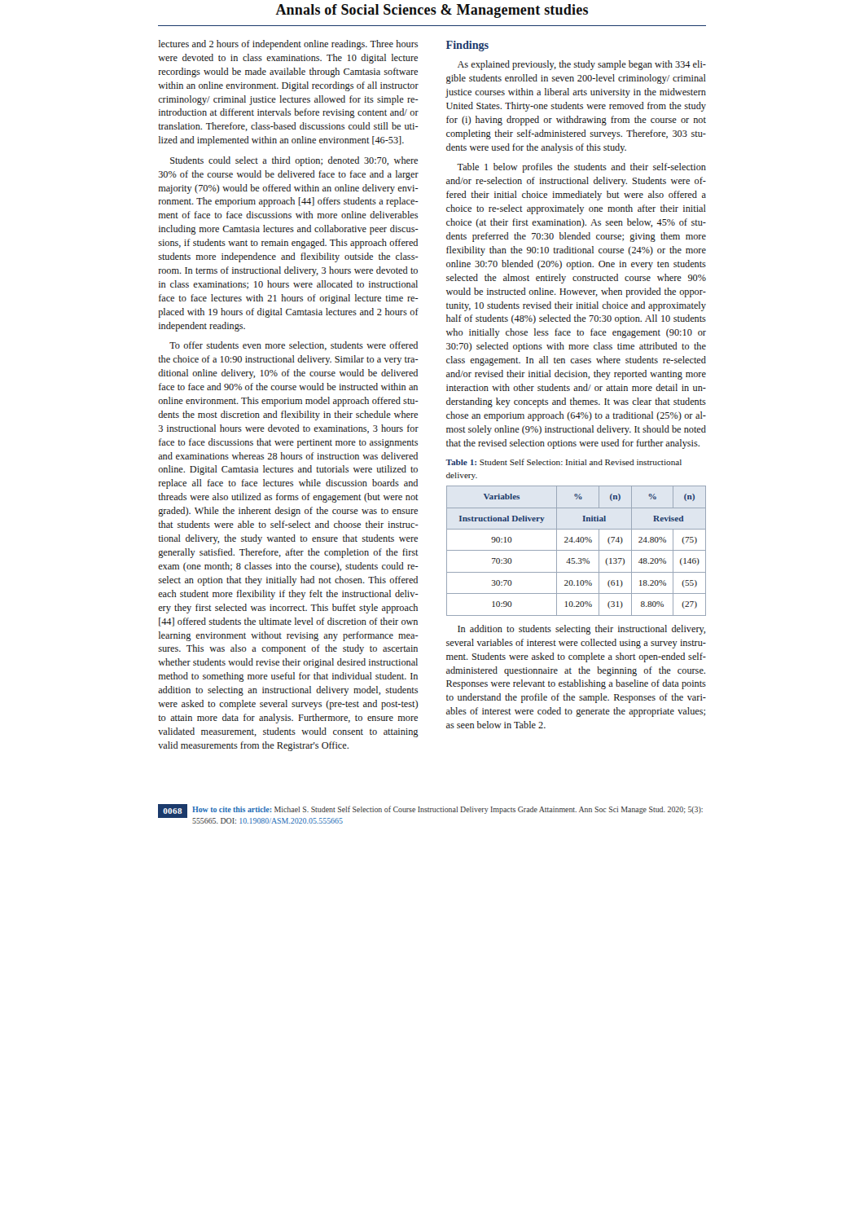Annals of Social Sciences & Management studies
lectures and 2 hours of independent online readings. Three hours were devoted to in class examinations. The 10 digital lecture recordings would be made available through Camtasia software within an online environment. Digital recordings of all instructor criminology/ criminal justice lectures allowed for its simple re-introduction at different intervals before revising content and/ or translation. Therefore, class-based discussions could still be utilized and implemented within an online environment [46-53].
Students could select a third option; denoted 30:70, where 30% of the course would be delivered face to face and a larger majority (70%) would be offered within an online delivery environment. The emporium approach [44] offers students a replacement of face to face discussions with more online deliverables including more Camtasia lectures and collaborative peer discussions, if students want to remain engaged. This approach offered students more independence and flexibility outside the classroom. In terms of instructional delivery, 3 hours were devoted to in class examinations; 10 hours were allocated to instructional face to face lectures with 21 hours of original lecture time replaced with 19 hours of digital Camtasia lectures and 2 hours of independent readings.
To offer students even more selection, students were offered the choice of a 10:90 instructional delivery. Similar to a very traditional online delivery, 10% of the course would be delivered face to face and 90% of the course would be instructed within an online environment. This emporium model approach offered students the most discretion and flexibility in their schedule where 3 instructional hours were devoted to examinations, 3 hours for face to face discussions that were pertinent more to assignments and examinations whereas 28 hours of instruction was delivered online. Digital Camtasia lectures and tutorials were utilized to replace all face to face lectures while discussion boards and threads were also utilized as forms of engagement (but were not graded). While the inherent design of the course was to ensure that students were able to self-select and choose their instructional delivery, the study wanted to ensure that students were generally satisfied. Therefore, after the completion of the first exam (one month; 8 classes into the course), students could re-select an option that they initially had not chosen. This offered each student more flexibility if they felt the instructional delivery they first selected was incorrect. This buffet style approach [44] offered students the ultimate level of discretion of their own learning environment without revising any performance measures. This was also a component of the study to ascertain whether students would revise their original desired instructional method to something more useful for that individual student. In addition to selecting an instructional delivery model, students were asked to complete several surveys (pre-test and post-test) to attain more data for analysis. Furthermore, to ensure more validated measurement, students would consent to attaining valid measurements from the Registrar's Office.
Findings
As explained previously, the study sample began with 334 eligible students enrolled in seven 200-level criminology/ criminal justice courses within a liberal arts university in the midwestern United States. Thirty-one students were removed from the study for (i) having dropped or withdrawing from the course or not completing their self-administered surveys. Therefore, 303 students were used for the analysis of this study.
Table 1 below profiles the students and their self-selection and/or re-selection of instructional delivery. Students were offered their initial choice immediately but were also offered a choice to re-select approximately one month after their initial choice (at their first examination). As seen below, 45% of students preferred the 70:30 blended course; giving them more flexibility than the 90:10 traditional course (24%) or the more online 30:70 blended (20%) option. One in every ten students selected the almost entirely constructed course where 90% would be instructed online. However, when provided the opportunity, 10 students revised their initial choice and approximately half of students (48%) selected the 70:30 option. All 10 students who initially chose less face to face engagement (90:10 or 30:70) selected options with more class time attributed to the class engagement. In all ten cases where students re-selected and/or revised their initial decision, they reported wanting more interaction with other students and/ or attain more detail in understanding key concepts and themes. It was clear that students chose an emporium approach (64%) to a traditional (25%) or almost solely online (9%) instructional delivery. It should be noted that the revised selection options were used for further analysis.
Table 1: Student Self Selection: Initial and Revised instructional delivery.
| Variables | % | (n) | % | (n) |
| --- | --- | --- | --- | --- |
| Instructional Delivery | Initial | Revised |
| 90:10 | 24.40% | (74) | 24.80% | (75) |
| 70:30 | 45.3% | (137) | 48.20% | (146) |
| 30:70 | 20.10% | (61) | 18.20% | (55) |
| 10:90 | 10.20% | (31) | 8.80% | (27) |
In addition to students selecting their instructional delivery, several variables of interest were collected using a survey instrument. Students were asked to complete a short open-ended self-administered questionnaire at the beginning of the course. Responses were relevant to establishing a baseline of data points to understand the profile of the sample. Responses of the variables of interest were coded to generate the appropriate values; as seen below in Table 2.
0068
How to cite this article: Michael S. Student Self Selection of Course Instructional Delivery Impacts Grade Attainment. Ann Soc Sci Manage Stud. 2020; 5(3): 555665. DOI: 10.19080/ASM.2020.05.555665